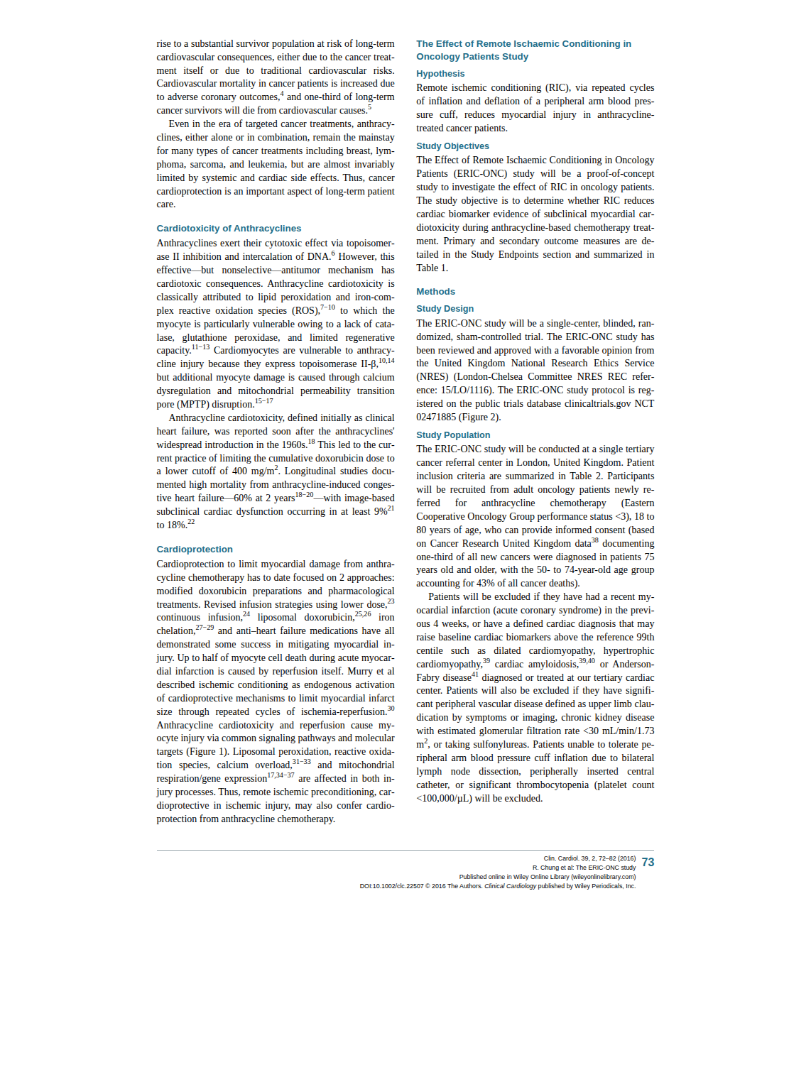rise to a substantial survivor population at risk of long-term cardiovascular consequences, either due to the cancer treatment itself or due to traditional cardiovascular risks. Cardiovascular mortality in cancer patients is increased due to adverse coronary outcomes,4 and one-third of long-term cancer survivors will die from cardiovascular causes.5
Even in the era of targeted cancer treatments, anthracyclines, either alone or in combination, remain the mainstay for many types of cancer treatments including breast, lymphoma, sarcoma, and leukemia, but are almost invariably limited by systemic and cardiac side effects. Thus, cancer cardioprotection is an important aspect of long-term patient care.
Cardiotoxicity of Anthracyclines
Anthracyclines exert their cytotoxic effect via topoisomerase II inhibition and intercalation of DNA.6 However, this effective—but nonselective—antitumor mechanism has cardiotoxic consequences. Anthracycline cardiotoxicity is classically attributed to lipid peroxidation and iron-complex reactive oxidation species (ROS),7−10 to which the myocyte is particularly vulnerable owing to a lack of catalase, glutathione peroxidase, and limited regenerative capacity.11−13 Cardiomyocytes are vulnerable to anthracycline injury because they express topoisomerase II-β,10,14 but additional myocyte damage is caused through calcium dysregulation and mitochondrial permeability transition pore (MPTP) disruption.15−17
Anthracycline cardiotoxicity, defined initially as clinical heart failure, was reported soon after the anthracyclines' widespread introduction in the 1960s.18 This led to the current practice of limiting the cumulative doxorubicin dose to a lower cutoff of 400 mg/m2. Longitudinal studies documented high mortality from anthracycline-induced congestive heart failure—60% at 2 years18−20—with image-based subclinical cardiac dysfunction occurring in at least 9%21 to 18%.22
Cardioprotection
Cardioprotection to limit myocardial damage from anthracycline chemotherapy has to date focused on 2 approaches: modified doxorubicin preparations and pharmacological treatments. Revised infusion strategies using lower dose,23 continuous infusion,24 liposomal doxorubicin,25,26 iron chelation,27−29 and anti–heart failure medications have all demonstrated some success in mitigating myocardial injury. Up to half of myocyte cell death during acute myocardial infarction is caused by reperfusion itself. Murry et al described ischemic conditioning as endogenous activation of cardioprotective mechanisms to limit myocardial infarct size through repeated cycles of ischemia-reperfusion.30 Anthracycline cardiotoxicity and reperfusion cause myocyte injury via common signaling pathways and molecular targets (Figure 1). Liposomal peroxidation, reactive oxidation species, calcium overload,31−33 and mitochondrial respiration/gene expression17,34−37 are affected in both injury processes. Thus, remote ischemic preconditioning, cardioprotective in ischemic injury, may also confer cardioprotection from anthracycline chemotherapy.
The Effect of Remote Ischaemic Conditioning in Oncology Patients Study
Hypothesis
Remote ischemic conditioning (RIC), via repeated cycles of inflation and deflation of a peripheral arm blood pressure cuff, reduces myocardial injury in anthracycline-treated cancer patients.
Study Objectives
The Effect of Remote Ischaemic Conditioning in Oncology Patients (ERIC-ONC) study will be a proof-of-concept study to investigate the effect of RIC in oncology patients. The study objective is to determine whether RIC reduces cardiac biomarker evidence of subclinical myocardial cardiotoxicity during anthracycline-based chemotherapy treatment. Primary and secondary outcome measures are detailed in the Study Endpoints section and summarized in Table 1.
Methods
Study Design
The ERIC-ONC study will be a single-center, blinded, randomized, sham-controlled trial. The ERIC-ONC study has been reviewed and approved with a favorable opinion from the United Kingdom National Research Ethics Service (NRES) (London-Chelsea Committee NRES REC reference: 15/LO/1116). The ERIC-ONC study protocol is registered on the public trials database clinicaltrials.gov NCT 02471885 (Figure 2).
Study Population
The ERIC-ONC study will be conducted at a single tertiary cancer referral center in London, United Kingdom. Patient inclusion criteria are summarized in Table 2. Participants will be recruited from adult oncology patients newly referred for anthracycline chemotherapy (Eastern Cooperative Oncology Group performance status <3), 18 to 80 years of age, who can provide informed consent (based on Cancer Research United Kingdom data38 documenting one-third of all new cancers were diagnosed in patients 75 years old and older, with the 50- to 74-year-old age group accounting for 43% of all cancer deaths).
Patients will be excluded if they have had a recent myocardial infarction (acute coronary syndrome) in the previous 4 weeks, or have a defined cardiac diagnosis that may raise baseline cardiac biomarkers above the reference 99th centile such as dilated cardiomyopathy, hypertrophic cardiomyopathy,39 cardiac amyloidosis,39,40 or Anderson-Fabry disease41 diagnosed or treated at our tertiary cardiac center. Patients will also be excluded if they have significant peripheral vascular disease defined as upper limb claudication by symptoms or imaging, chronic kidney disease with estimated glomerular filtration rate <30 mL/min/1.73 m2, or taking sulfonylureas. Patients unable to tolerate peripheral arm blood pressure cuff inflation due to bilateral lymph node dissection, peripherally inserted central catheter, or significant thrombocytopenia (platelet count <100,000/µL) will be excluded.
73
Clin. Cardiol. 39, 2, 72–82 (2016)
R. Chung et al: The ERIC-ONC study
Published online in Wiley Online Library (wileyonlinelibrary.com)
DOI:10.1002/clc.22507 © 2016 The Authors. Clinical Cardiology published by Wiley Periodicals, Inc.